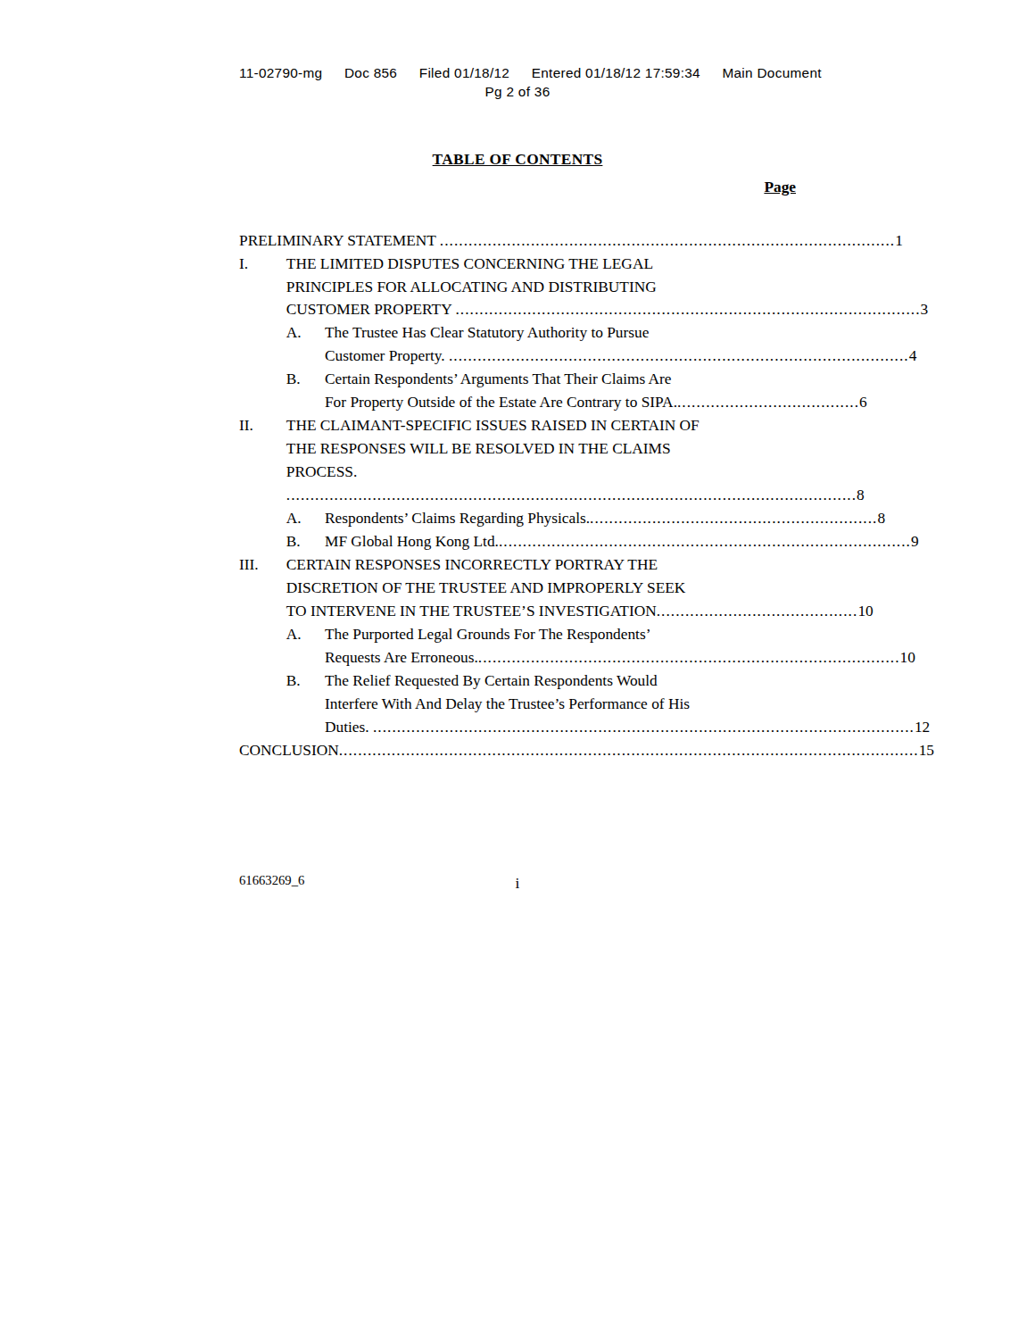11-02790-mg Doc 856 Filed 01/18/12 Entered 01/18/12 17:59:34 Main Document
Pg 2 of 36
TABLE OF CONTENTS
Page
| PRELIMINARY STATEMENT ............................................................................................... 1 |
| I. | THE LIMITED DISPUTES CONCERNING THE LEGAL PRINCIPLES FOR ALLOCATING AND DISTRIBUTING CUSTOMER PROPERTY ................................................................................................. 3 |
| | A. | The Trustee Has Clear Statutory Authority to Pursue Customer Property. ................................................................................................ 4 |
| | B. | Certain Respondents’ Arguments That Their Claims Are For Property Outside of the Estate Are Contrary to SIPA. ...................................... 6 |
| II. | THE CLAIMANT-SPECIFIC ISSUES RAISED IN CERTAIN OF THE RESPONSES WILL BE RESOLVED IN THE CLAIMS PROCESS. ....................................................................................................................... 8 |
| | A. | Respondents’ Claims Regarding Physicals. ............................................................ 8 |
| | B. | MF Global Hong Kong Ltd. ...................................................................................... 9 |
| III. | CERTAIN RESPONSES INCORRECTLY PORTRAY THE DISCRETION OF THE TRUSTEE AND IMPROPERLY SEEK TO INTERVENE IN THE TRUSTEE’S INVESTIGATION .......................................... 10 |
| | A. | The Purported Legal Grounds For The Respondents’ Requests Are Erroneous. ........................................................................................ 10 |
| | B. | The Relief Requested By Certain Respondents Would Interfere With And Delay the Trustee’s Performance of His Duties. ................................................................................................................. 12 |
| CONCLUSION ......................................................................................................................... 15 |
61663269_6
i